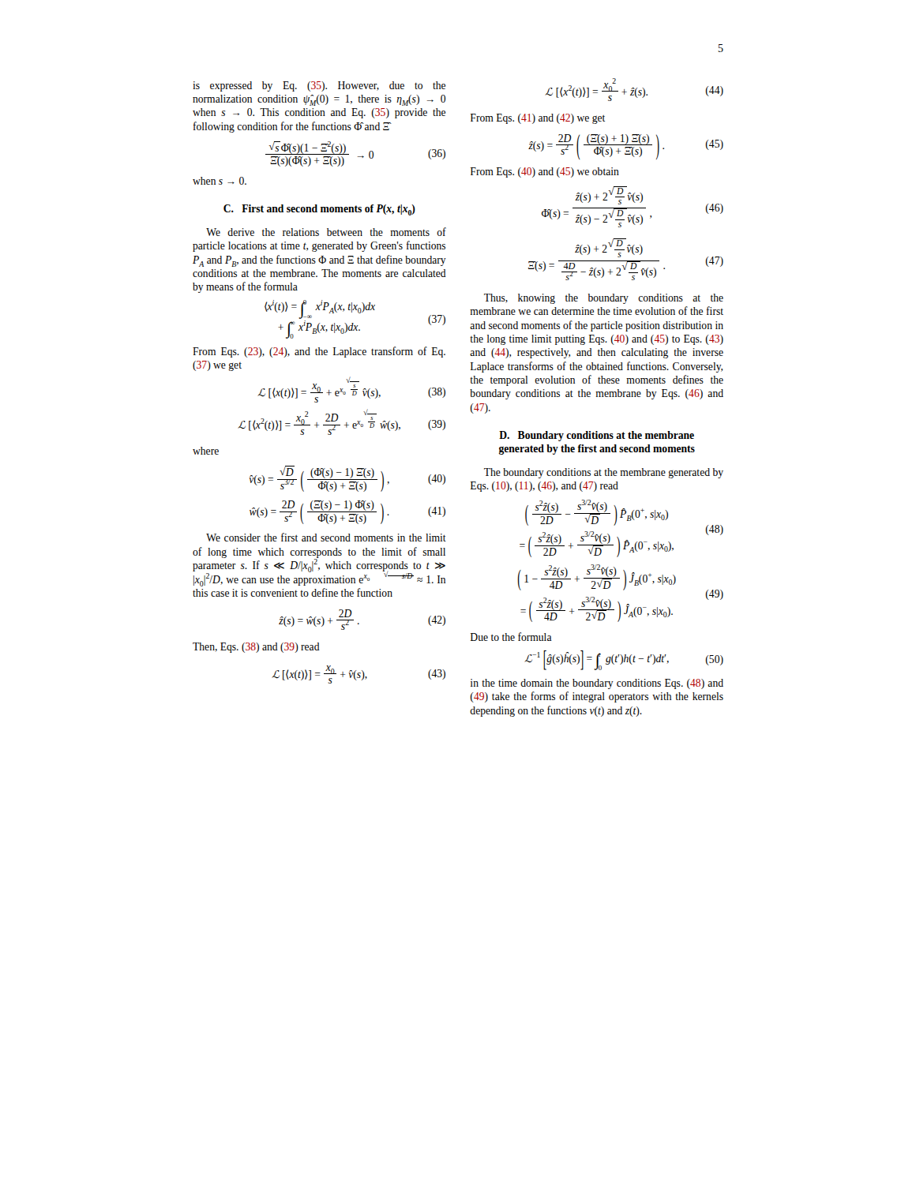5
is expressed by Eq. (35). However, due to the normalization condition ψ̂M(0) = 1, there is ηM(s) → 0 when s → 0. This condition and Eq. (35) provide the following condition for the functions Φ̂ and Ξ̂
s Φ̂(s)(1 − Ξ̂2(s)) Ξ̂(s)(Φ̂(s) + Ξ̂(s)) → 0 (36)
when s → 0.
C. First and second moments of P(x, t|x0)
We derive the relations between the moments of particle locations at time t, generated by Green's functions PA and PB, and the functions Φ and Ξ that define boundary conditions at the membrane. The moments are calculated by means of the formula
⟨xi(t)⟩ = ∫0−∞ xiPA(x, t|x0)dx + ∫∞0 xiPB(x, t|x0)dx. (37)
From Eqs. (23), (24), and the Laplace transform of Eq. (37) we get
ℒ [⟨x(t)⟩] = x0 s + ex0sD v̂(s), (38)
ℒ [⟨x2(t)⟩] = x02 s + 2D s2 + ex0sD ŵ(s), (39)
where
v̂(s) = Ds3/2 ( (Φ̂(s) − 1) Ξ̂(s) Φ̂(s) + Ξ̂(s) ) , (40)
ŵ(s) = 2D s2 ( (Ξ̂(s) − 1) Φ̂(s) Φ̂(s) + Ξ̂(s) ) . (41)
We consider the first and second moments in the limit of long time which corresponds to the limit of small parameter s. If s ≪ D/|x0|2, which corresponds to t ≫ |x0|2/D, we can use the approximation ex0s/D ≈ 1. In this case it is convenient to define the function
ẑ(s) = ŵ(s) + 2D s2 . (42)
Then, Eqs. (38) and (39) read
ℒ [⟨x(t)⟩] = x0 s + v̂(s), (43)
ℒ [⟨x2(t)⟩] = x02 s + ẑ(s). (44)
From Eqs. (41) and (42) we get
ẑ(s) = 2D s2 ( (Ξ̂(s) + 1) Ξ̂(s) Φ̂(s) + Ξ̂(s) ) . (45)
From Eqs. (40) and (45) we obtain
Φ̂(s) = ẑ(s) + 2Ds v̂(s) ẑ(s) − 2Ds v̂(s) , (46)
Ξ̂(s) = ẑ(s) + 2Ds v̂(s) 4D s2 − ẑ(s) + 2Ds v̂(s) . (47)
Thus, knowing the boundary conditions at the membrane we can determine the time evolution of the first and second moments of the particle position distribution in the long time limit putting Eqs. (40) and (45) to Eqs. (43) and (44), respectively, and then calculating the inverse Laplace transforms of the obtained functions. Conversely, the temporal evolution of these moments defines the boundary conditions at the membrane by Eqs. (46) and (47).
D. Boundary conditions at the membrane
generated by the first and second moments
The boundary conditions at the membrane generated by Eqs. (10), (11), (46), and (47) read
( s2ẑ(s) 2D − s3/2v̂(s) D ) P̂B(0+, s|x0) = ( s2ẑ(s) 2D + s3/2v̂(s) D ) P̂A(0−, s|x0), (48)
( 1 − s2ẑ(s) 4D + s3/2v̂(s) 2D ) ĴB(0+, s|x0) = ( s2ẑ(s) 4D + s3/2v̂(s) 2D ) ĴA(0−, s|x0). (49)
Due to the formula
ℒ−1 [ĝ(s)ĥ(s)] = ∫t 0 g(t′)h(t − t′)dt′, (50)
in the time domain the boundary conditions Eqs. (48) and (49) take the forms of integral operators with the kernels depending on the functions v(t) and z(t).